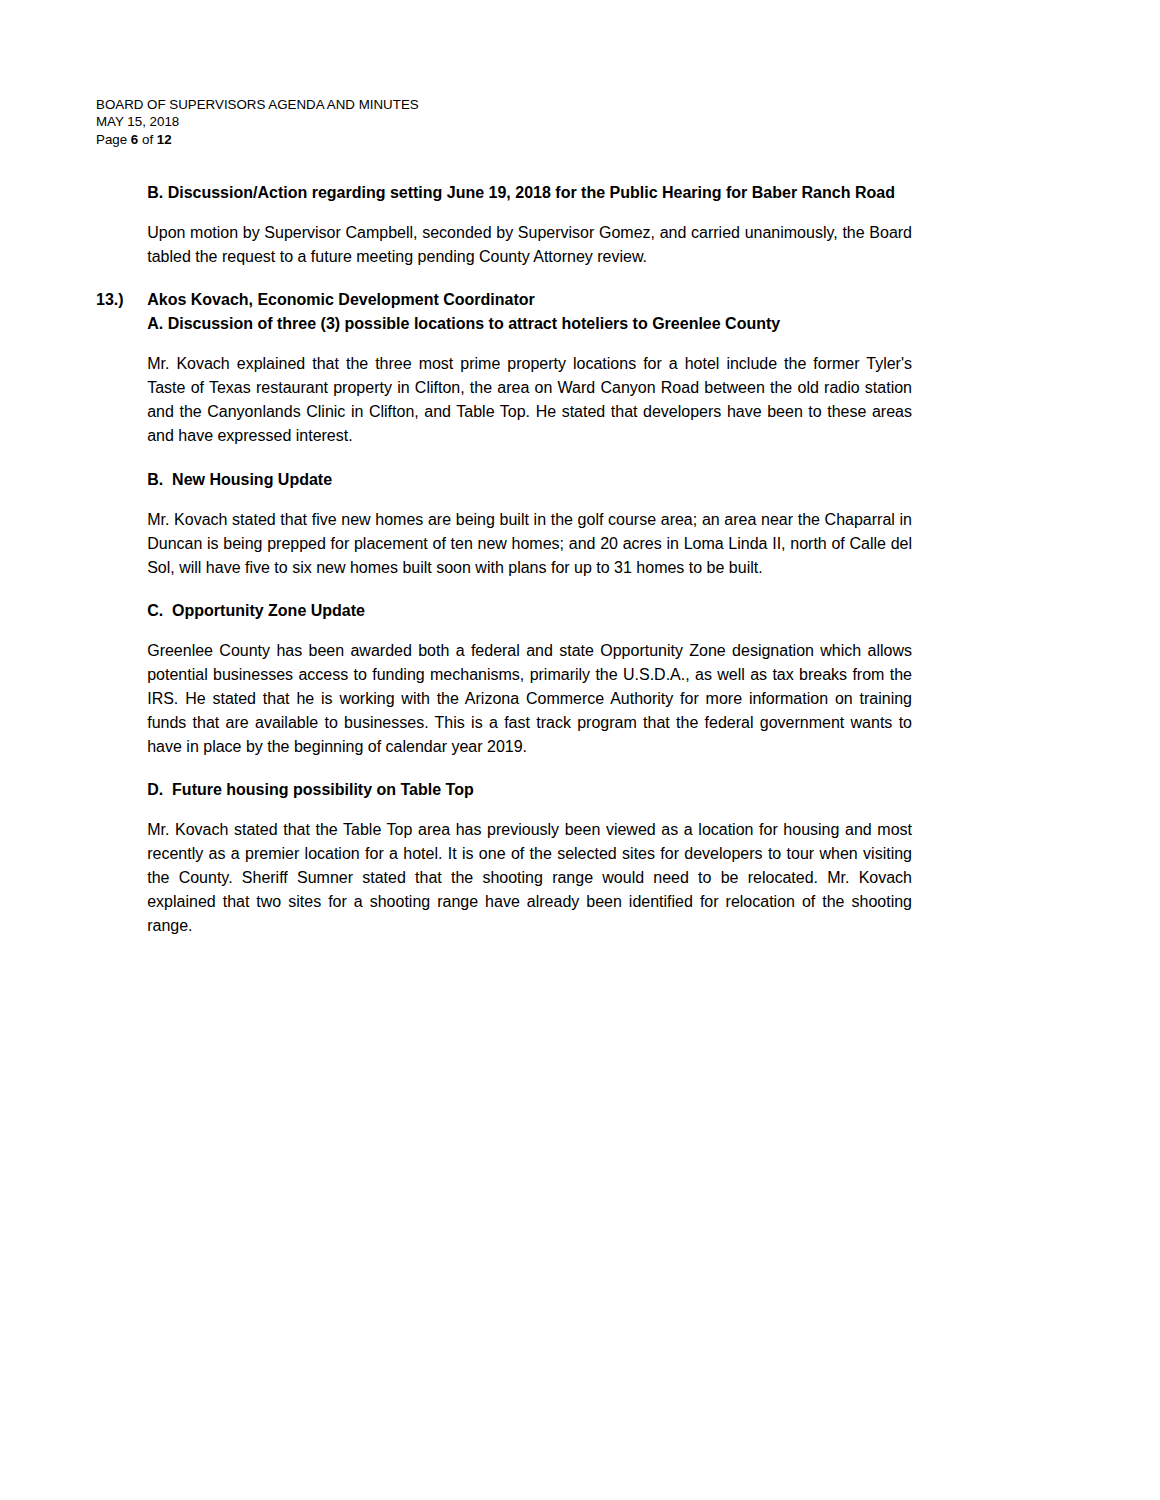BOARD OF SUPERVISORS AGENDA AND MINUTES MAY 15, 2018 Page 6 of 12
B. Discussion/Action regarding setting June 19, 2018 for the Public Hearing for Baber Ranch Road
Upon motion by Supervisor Campbell, seconded by Supervisor Gomez, and carried unanimously, the Board tabled the request to a future meeting pending County Attorney review.
13.)
Akos Kovach, Economic Development Coordinator
A. Discussion of three (3) possible locations to attract hoteliers to Greenlee County
Mr. Kovach explained that the three most prime property locations for a hotel include the former Tyler's Taste of Texas restaurant property in Clifton, the area on Ward Canyon Road between the old radio station and the Canyonlands Clinic in Clifton, and Table Top. He stated that developers have been to these areas and have expressed interest.
B. New Housing Update
Mr. Kovach stated that five new homes are being built in the golf course area; an area near the Chaparral in Duncan is being prepped for placement of ten new homes; and 20 acres in Loma Linda II, north of Calle del Sol, will have five to six new homes built soon with plans for up to 31 homes to be built.
C. Opportunity Zone Update
Greenlee County has been awarded both a federal and state Opportunity Zone designation which allows potential businesses access to funding mechanisms, primarily the U.S.D.A., as well as tax breaks from the IRS. He stated that he is working with the Arizona Commerce Authority for more information on training funds that are available to businesses. This is a fast track program that the federal government wants to have in place by the beginning of calendar year 2019.
D. Future housing possibility on Table Top
Mr. Kovach stated that the Table Top area has previously been viewed as a location for housing and most recently as a premier location for a hotel. It is one of the selected sites for developers to tour when visiting the County. Sheriff Sumner stated that the shooting range would need to be relocated. Mr. Kovach explained that two sites for a shooting range have already been identified for relocation of the shooting range.